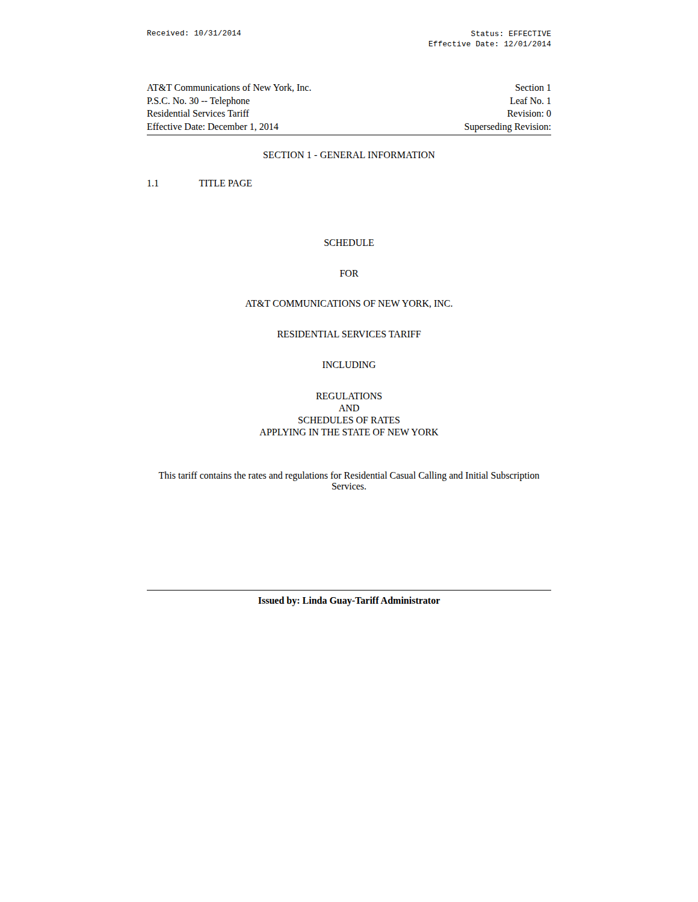Received: 10/31/2014
Status: EFFECTIVE
Effective Date: 12/01/2014
AT&T Communications of New York, Inc.
P.S.C. No. 30 -- Telephone
Residential Services Tariff
Effective Date: December 1, 2014
Section 1
Leaf No. 1
Revision: 0
Superseding Revision:
SECTION 1 - GENERAL INFORMATION
1.1 TITLE PAGE
SCHEDULE
FOR
AT&T COMMUNICATIONS OF NEW YORK, INC.
RESIDENTIAL SERVICES TARIFF
INCLUDING
REGULATIONS
AND
SCHEDULES OF RATES
APPLYING IN THE STATE OF NEW YORK
This tariff contains the rates and regulations for Residential Casual Calling and Initial Subscription Services.
Issued by: Linda Guay-Tariff Administrator